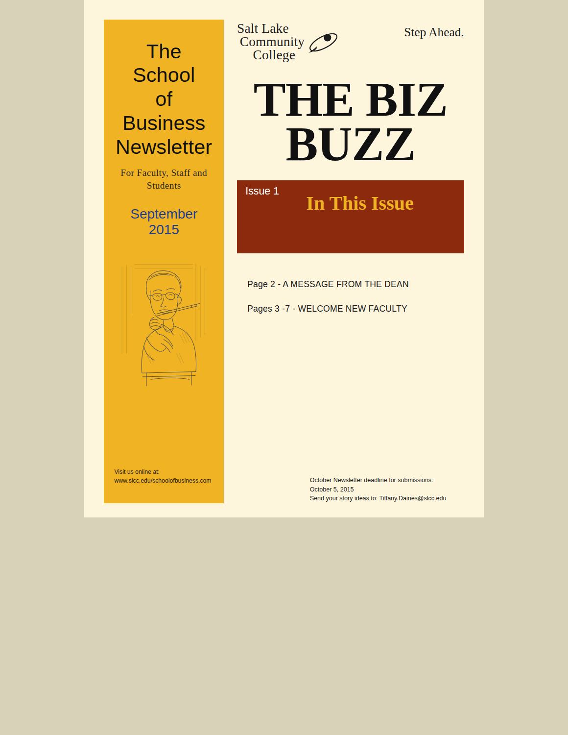The
School
of
Business
Newsletter
For Faculty, Staff and
Students
September 2015
Visit us online at:
www.slcc.edu/schoolofbusiness.com
Salt Lake Community College
Step Ahead.
THE BIZ
BUZZ
Issue 1
In This Issue
Page 2 - A MESSAGE FROM THE DEAN
Pages 3 -7 - WELCOME NEW FACULTY
October Newsletter deadline for submissions:
October 5, 2015
Send your story ideas to: Tiffany.Daines@slcc.edu